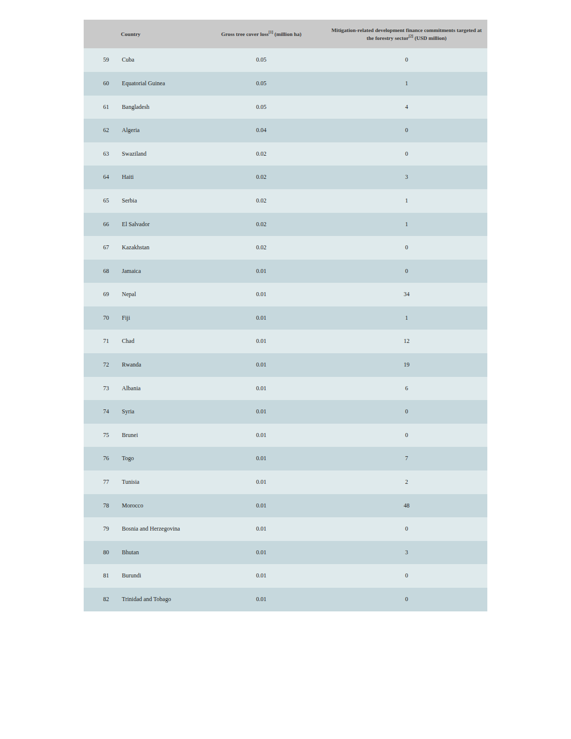| | Country | Gross tree cover loss [1] (million ha) | Mitigation-related development finance commitments targeted at the forestry sector [2] (USD million) |
| --- | --- | --- | --- |
| 59 | Cuba | 0.05 | 0 |
| 60 | Equatorial Guinea | 0.05 | 1 |
| 61 | Bangladesh | 0.05 | 4 |
| 62 | Algeria | 0.04 | 0 |
| 63 | Swaziland | 0.02 | 0 |
| 64 | Haiti | 0.02 | 3 |
| 65 | Serbia | 0.02 | 1 |
| 66 | El Salvador | 0.02 | 1 |
| 67 | Kazakhstan | 0.02 | 0 |
| 68 | Jamaica | 0.01 | 0 |
| 69 | Nepal | 0.01 | 34 |
| 70 | Fiji | 0.01 | 1 |
| 71 | Chad | 0.01 | 12 |
| 72 | Rwanda | 0.01 | 19 |
| 73 | Albania | 0.01 | 6 |
| 74 | Syria | 0.01 | 0 |
| 75 | Brunei | 0.01 | 0 |
| 76 | Togo | 0.01 | 7 |
| 77 | Tunisia | 0.01 | 2 |
| 78 | Morocco | 0.01 | 48 |
| 79 | Bosnia and Herzegovina | 0.01 | 0 |
| 80 | Bhutan | 0.01 | 3 |
| 81 | Burundi | 0.01 | 0 |
| 82 | Trinidad and Tobago | 0.01 | 0 |